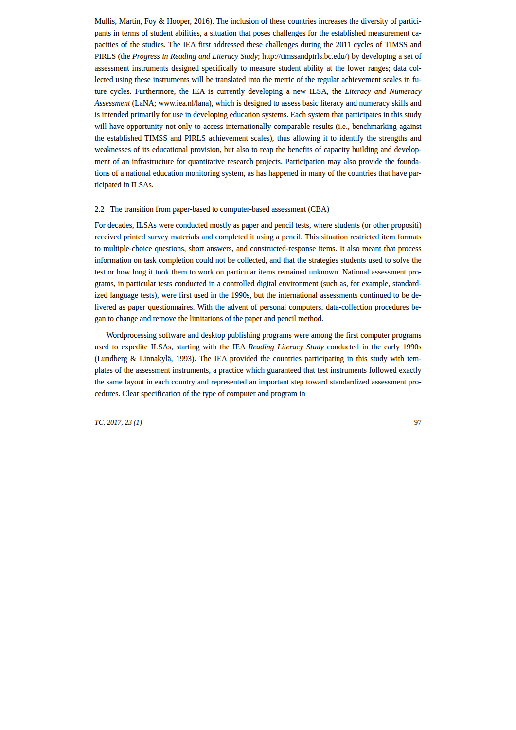Mullis, Martin, Foy & Hooper, 2016). The inclusion of these countries increases the diversity of participants in terms of student abilities, a situation that poses challenges for the established measurement capacities of the studies. The IEA first addressed these challenges during the 2011 cycles of TIMSS and PIRLS (the Progress in Reading and Literacy Study; http://timssandpirls.bc.edu/) by developing a set of assessment instruments designed specifically to measure student ability at the lower ranges; data collected using these instruments will be translated into the metric of the regular achievement scales in future cycles. Furthermore, the IEA is currently developing a new ILSA, the Literacy and Numeracy Assessment (LaNA; www.iea.nl/lana), which is designed to assess basic literacy and numeracy skills and is intended primarily for use in developing education systems. Each system that participates in this study will have opportunity not only to access internationally comparable results (i.e., benchmarking against the established TIMSS and PIRLS achievement scales), thus allowing it to identify the strengths and weaknesses of its educational provision, but also to reap the benefits of capacity building and development of an infrastructure for quantitative research projects. Participation may also provide the foundations of a national education monitoring system, as has happened in many of the countries that have participated in ILSAs.
2.2 The transition from paper-based to computer-based assessment (CBA)
For decades, ILSAs were conducted mostly as paper and pencil tests, where students (or other propositi) received printed survey materials and completed it using a pencil. This situation restricted item formats to multiple-choice questions, short answers, and constructed-response items. It also meant that process information on task completion could not be collected, and that the strategies students used to solve the test or how long it took them to work on particular items remained unknown. National assessment programs, in particular tests conducted in a controlled digital environment (such as, for example, standardized language tests), were first used in the 1990s, but the international assessments continued to be delivered as paper questionnaires. With the advent of personal computers, data-collection procedures began to change and remove the limitations of the paper and pencil method.
Wordprocessing software and desktop publishing programs were among the first computer programs used to expedite ILSAs, starting with the IEA Reading Literacy Study conducted in the early 1990s (Lundberg & Linnakylä, 1993). The IEA provided the countries participating in this study with templates of the assessment instruments, a practice which guaranteed that test instruments followed exactly the same layout in each country and represented an important step toward standardized assessment procedures. Clear specification of the type of computer and program in
TC, 2017, 23 (1) 97